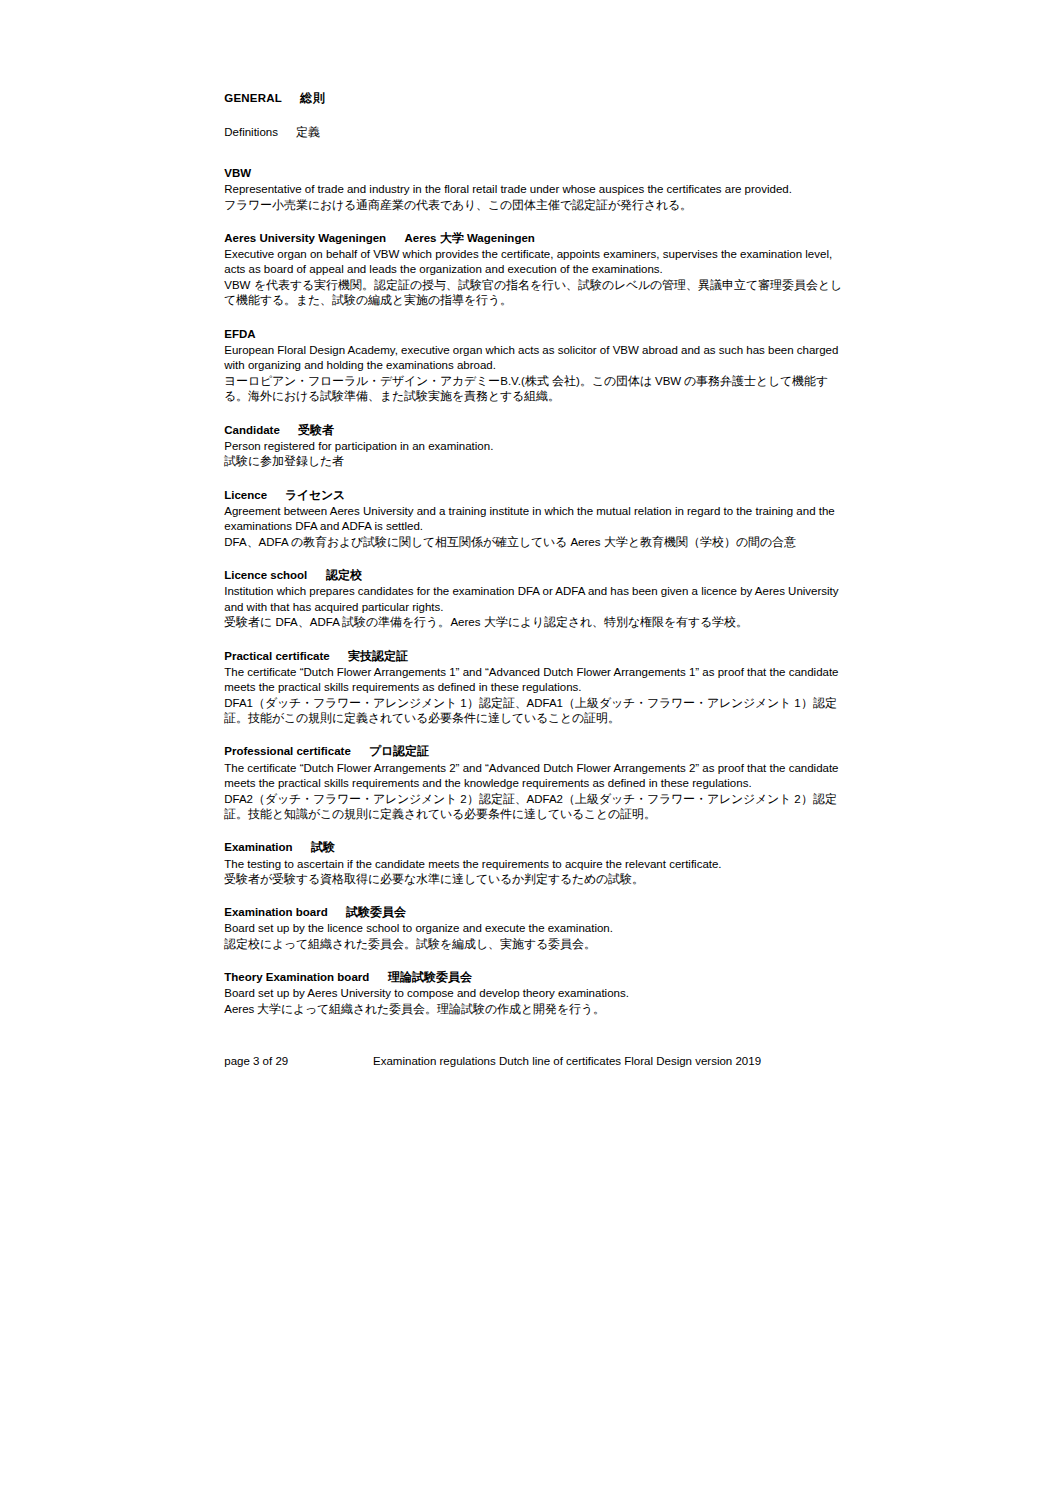GENERAL総則
Definitions定義
VBW
Representative of trade and industry in the floral retail trade under whose auspices the certificates are provided.
フラワー小売業における通商産業の代表であり、この団体主催で認定証が発行される。
Aeres University WageningenAeres 大学 Wageningen
Executive organ on behalf of VBW which provides the certificate, appoints examiners, supervises the examination level, acts as board of appeal and leads the organization and execution of the examinations.
VBW を代表する実行機関。認定証の授与、試験官の指名を行い、試験のレベルの管理、異議申立て審理委員会として機能する。また、試験の編成と実施の指導を行う。
EFDA
European Floral Design Academy, executive organ which acts as solicitor of VBW abroad and as such has been charged with organizing and holding the examinations abroad.
ヨーロピアン・フローラル・デザイン・アカデミーB.V.(株式 会社)。この団体は VBW の事務弁護士として機能する。海外における試験準備、また試験実施を責務とする組織。
Candidate受験者
Person registered for participation in an examination.
試験に参加登録した者
Licenceライセンス
Agreement between Aeres University and a training institute in which the mutual relation in regard to the training and the examinations DFA and ADFA is settled.
DFA、ADFA の教育および試験に関して相互関係が確立している Aeres 大学と教育機関（学校）の間の合意
Licence school認定校
Institution which prepares candidates for the examination DFA or ADFA and has been given a licence by Aeres University and with that has acquired particular rights.
受験者に DFA、ADFA 試験の準備を行う。Aeres 大学により認定され、特別な権限を有する学校。
Practical certificate実技認定証
The certificate “Dutch Flower Arrangements 1” and “Advanced Dutch Flower Arrangements 1” as proof that the candidate meets the practical skills requirements as defined in these regulations.
DFA1（ダッチ・フラワー・アレンジメント 1）認定証、ADFA1（上級ダッチ・フラワー・アレンジメント 1）認定証。技能がこの規則に定義されている必要条件に達していることの証明。
Professional certificateプロ認定証
The certificate “Dutch Flower Arrangements 2” and “Advanced Dutch Flower Arrangements 2” as proof that the candidate meets the practical skills requirements and the knowledge requirements as defined in these regulations.
DFA2（ダッチ・フラワー・アレンジメント 2）認定証、ADFA2（上級ダッチ・フラワー・アレンジメント 2）認定証。技能と知識がこの規則に定義されている必要条件に達していることの証明。
Examination試験
The testing to ascertain if the candidate meets the requirements to acquire the relevant certificate.
受験者が受験する資格取得に必要な水準に達しているか判定するための試験。
Examination board試験委員会
Board set up by the licence school to organize and execute the examination.
認定校によって組織された委員会。試験を編成し、実施する委員会。
Theory Examination board理論試験委員会
Board set up by Aeres University to compose and develop theory examinations.
Aeres 大学によって組織された委員会。理論試験の作成と開発を行う。
page 3 of 29 Examination regulations Dutch line of certificates Floral Design version 2019